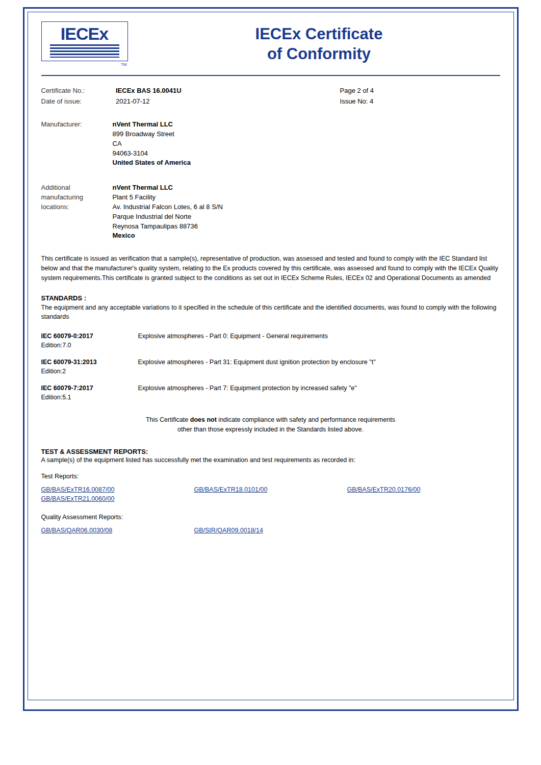IECEx
TM
IECEx Certificate
of Conformity
| Certificate No.: | IECEx BAS 16.0041U | Page 2 of 4 |
| Date of issue: | 2021-07-12 | Issue No: 4 |
| Manufacturer: | nVent Thermal LLC 899 Broadway Street CA 94063-3104 United States of America |
| Additional manufacturing locations: | nVent Thermal LLC Plant 5 Facility Av. Industrial Falcon Lotes, 6 al 8 S/N Parque Industrial del Norte Reynosa Tampaulipas 88736 Mexico |
This certificate is issued as verification that a sample(s), representative of production, was assessed and tested and found to comply with the IEC Standard list below and that the manufacturer's quality system, relating to the Ex products covered by this certificate, was assessed and found to comply with the IECEx Quality system requirements.This certificate is granted subject to the conditions as set out in IECEx Scheme Rules, IECEx 02 and Operational Documents as amended
STANDARDS :
The equipment and any acceptable variations to it specified in the schedule of this certificate and the identified documents, was found to comply with the following standards
| IEC 60079-0:2017 Edition:7.0 | Explosive atmospheres - Part 0: Equipment - General requirements |
| IEC 60079-31:2013 Edition:2 | Explosive atmospheres - Part 31: Equipment dust ignition protection by enclosure "t" |
| IEC 60079-7:2017 Edition:5.1 | Explosive atmospheres - Part 7: Equipment protection by increased safety "e" |
This Certificate does not indicate compliance with safety and performance requirements
other than those expressly included in the Standards listed above.
TEST & ASSESSMENT REPORTS:
A sample(s) of the equipment listed has successfully met the examination and test requirements as recorded in:
Test Reports:
| GB/BAS/ExTR16.0087/00 | GB/BAS/ExTR18.0101/00 | GB/BAS/ExTR20.0176/00 |
| GB/BAS/ExTR21.0060/00 | | |
Quality Assessment Reports:
| GB/BAS/QAR06.0030/08 | GB/SIR/QAR09.0018/14 | |